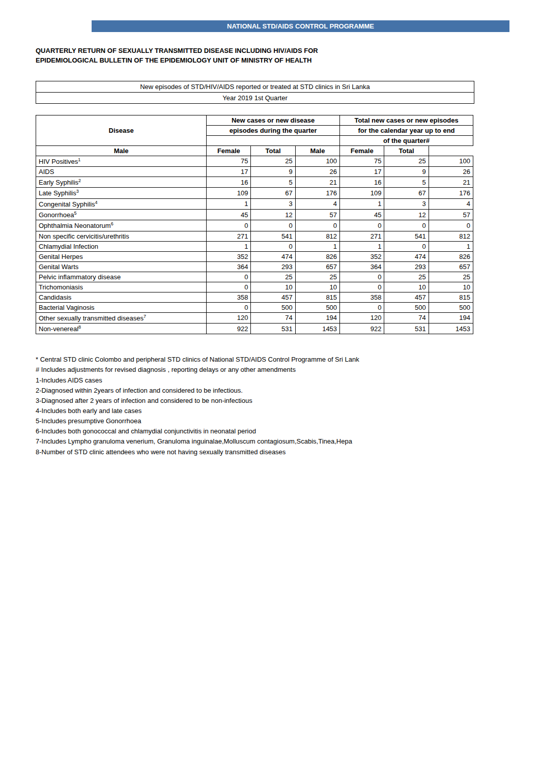NATIONAL STD/AIDS CONTROL PROGRAMME
QUARTERLY RETURN OF SEXUALLY TRANSMITTED DISEASE INCLUDING HIV/AIDS FOR
EPIDEMIOLOGICAL BULLETIN OF THE EPIDEMIOLOGY UNIT OF MINISTRY OF HEALTH
New episodes of STD/HIV/AIDS reported or treated at STD clinics in Sri Lanka
Year 2019 1st Quarter
| Disease | New cases or new disease | Total new cases or new episodes |
| --- | --- | --- |
| episodes during the quarter | for the calendar year up to end |
| | of the quarter# |
| Male | Female | Total | Male | Female | Total |
| HIV Positives 1 | 75 | 25 | 100 | 75 | 25 | 100 |
| AIDS | 17 | 9 | 26 | 17 | 9 | 26 |
| Early Syphilis 2 | 16 | 5 | 21 | 16 | 5 | 21 |
| Late Syphilis 3 | 109 | 67 | 176 | 109 | 67 | 176 |
| Congenital Syphilis 4 | 1 | 3 | 4 | 1 | 3 | 4 |
| Gonorrhoea 5 | 45 | 12 | 57 | 45 | 12 | 57 |
| Ophthalmia Neonatorum 6 | 0 | 0 | 0 | 0 | 0 | 0 |
| Non specific cervicitis/urethritis | 271 | 541 | 812 | 271 | 541 | 812 |
| Chlamydial Infection | 1 | 0 | 1 | 1 | 0 | 1 |
| Genital Herpes | 352 | 474 | 826 | 352 | 474 | 826 |
| Genital Warts | 364 | 293 | 657 | 364 | 293 | 657 |
| Pelvic inflammatory disease | 0 | 25 | 25 | 0 | 25 | 25 |
| Trichomoniasis | 0 | 10 | 10 | 0 | 10 | 10 |
| Candidasis | 358 | 457 | 815 | 358 | 457 | 815 |
| Bacterial Vaginosis | 0 | 500 | 500 | 0 | 500 | 500 |
| Other sexually transmitted diseases 7 | 120 | 74 | 194 | 120 | 74 | 194 |
| Non-venereal 8 | 922 | 531 | 1453 | 922 | 531 | 1453 |
* Central STD clinic Colombo and peripheral STD clinics of National STD/AIDS Control Programme of Sri Lank
# Includes adjustments for revised diagnosis , reporting delays or any other amendments
1-Includes AIDS cases
2-Diagnosed within 2years of infection and considered to be infectious.
3-Diagnosed after 2 years of infection and considered to be non-infectious
4-Includes both early and late cases
5-Includes presumptive Gonorrhoea
6-Includes both gonococcal and chlamydial conjunctivitis in neonatal period
7-Includes Lympho granuloma venerium, Granuloma inguinalae,Molluscum contagiosum,Scabis,Tinea,Hepa
8-Number of STD clinic attendees who were not having sexually transmitted diseases